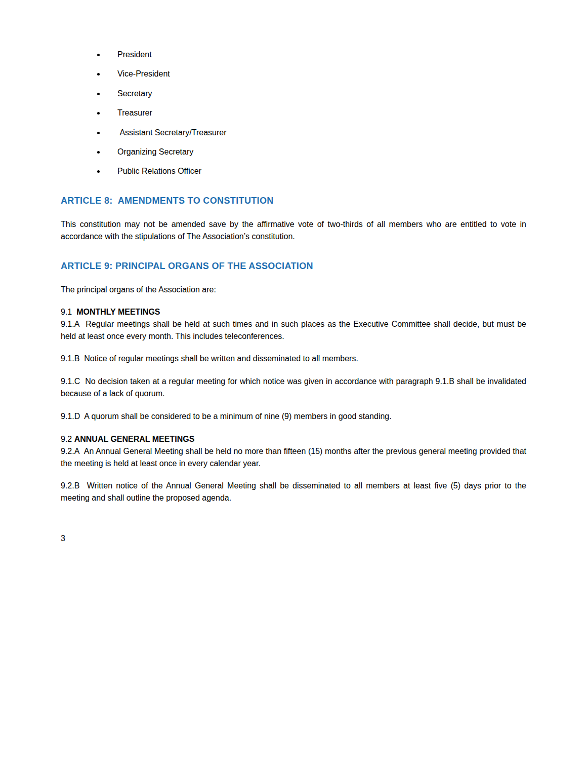President
Vice-President
Secretary
Treasurer
Assistant Secretary/Treasurer
Organizing Secretary
Public Relations Officer
ARTICLE 8: AMENDMENTS TO CONSTITUTION
This constitution may not be amended save by the affirmative vote of two-thirds of all members who are entitled to vote in accordance with the stipulations of The Association’s constitution.
ARTICLE 9: PRINCIPAL ORGANS OF THE ASSOCIATION
The principal organs of the Association are:
9.1 MONTHLY MEETINGS
9.1.A Regular meetings shall be held at such times and in such places as the Executive Committee shall decide, but must be held at least once every month. This includes teleconferences.
9.1.B Notice of regular meetings shall be written and disseminated to all members.
9.1.C No decision taken at a regular meeting for which notice was given in accordance with paragraph 9.1.B shall be invalidated because of a lack of quorum.
9.1.D A quorum shall be considered to be a minimum of nine (9) members in good standing.
9.2 ANNUAL GENERAL MEETINGS
9.2.A An Annual General Meeting shall be held no more than fifteen (15) months after the previous general meeting provided that the meeting is held at least once in every calendar year.
9.2.B Written notice of the Annual General Meeting shall be disseminated to all members at least five (5) days prior to the meeting and shall outline the proposed agenda.
3